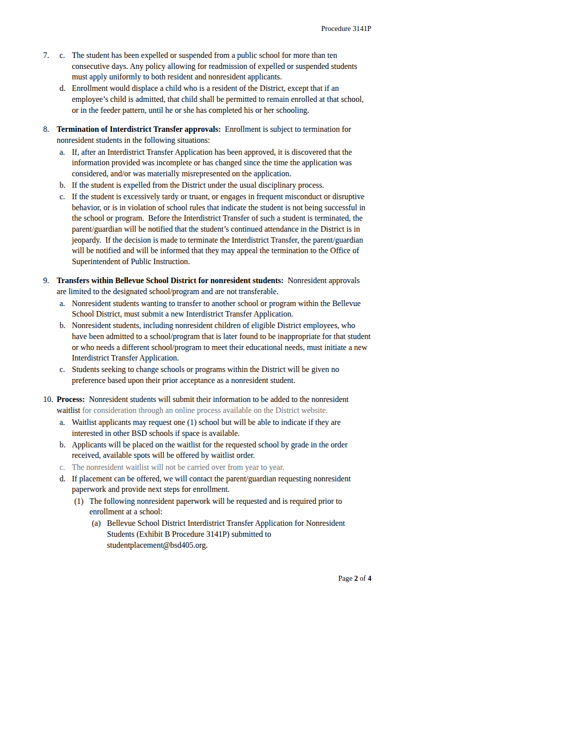Procedure 3141P
The student has been expelled or suspended from a public school for more than ten consecutive days. Any policy allowing for readmission of expelled or suspended students must apply uniformly to both resident and nonresident applicants.
Enrollment would displace a child who is a resident of the District, except that if an employee’s child is admitted, that child shall be permitted to remain enrolled at that school, or in the feeder pattern, until he or she has completed his or her schooling.
Termination of Interdistrict Transfer approvals: Enrollment is subject to termination for nonresident students in the following situations:
If, after an Interdistrict Transfer Application has been approved, it is discovered that the information provided was incomplete or has changed since the time the application was considered, and/or was materially misrepresented on the application.
If the student is expelled from the District under the usual disciplinary process.
If the student is excessively tardy or truant, or engages in frequent misconduct or disruptive behavior, or is in violation of school rules that indicate the student is not being successful in the school or program. Before the Interdistrict Transfer of such a student is terminated, the parent/guardian will be notified that the student’s continued attendance in the District is in jeopardy. If the decision is made to terminate the Interdistrict Transfer, the parent/guardian will be notified and will be informed that they may appeal the termination to the Office of Superintendent of Public Instruction.
Transfers within Bellevue School District for nonresident students: Nonresident approvals are limited to the designated school/program and are not transferable.
Nonresident students wanting to transfer to another school or program within the Bellevue School District, must submit a new Interdistrict Transfer Application.
Nonresident students, including nonresident children of eligible District employees, who have been admitted to a school/program that is later found to be inappropriate for that student or who needs a different school/program to meet their educational needs, must initiate a new Interdistrict Transfer Application.
Students seeking to change schools or programs within the District will be given no preference based upon their prior acceptance as a nonresident student.
Process: Nonresident students will submit their information to be added to the nonresident waitlist for consideration through an online process available on the District website.
Waitlist applicants may request one (1) school but will be able to indicate if they are interested in other BSD schools if space is available.
Applicants will be placed on the waitlist for the requested school by grade in the order received, available spots will be offered by waitlist order.
The nonresident waitlist will not be carried over from year to year.
If placement can be offered, we will contact the parent/guardian requesting nonresident paperwork and provide next steps for enrollment.
The following nonresident paperwork will be requested and is required prior to enrollment at a school:
Bellevue School District Interdistrict Transfer Application for Nonresident Students (Exhibit B Procedure 3141P) submitted to studentplacement@bsd405.org.
Page 2 of 4